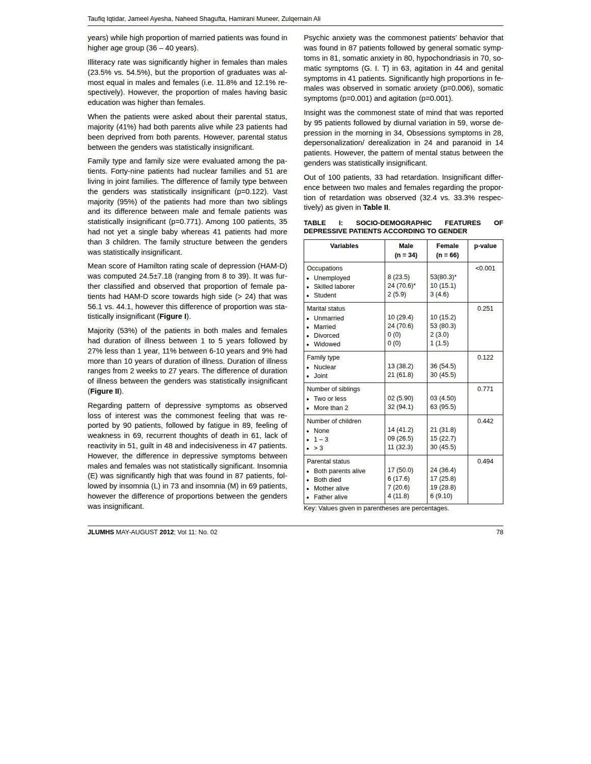Taufiq Iqtidar, Jameel Ayesha, Naheed Shagufta, Hamirani Muneer, Zulqernain Ali
years) while high proportion of married patients was found in higher age group (36 – 40 years).
Illiteracy rate was significantly higher in females than males (23.5% vs. 54.5%), but the proportion of graduates was almost equal in males and females (i.e. 11.8% and 12.1% respectively). However, the proportion of males having basic education was higher than females.
When the patients were asked about their parental status, majority (41%) had both parents alive while 23 patients had been deprived from both parents. However, parental status between the genders was statistically insignificant.
Family type and family size were evaluated among the patients. Forty-nine patients had nuclear families and 51 are living in joint families. The difference of family type between the genders was statistically insignificant (p=0.122). Vast majority (95%) of the patients had more than two siblings and its difference between male and female patients was statistically insignificant (p=0.771). Among 100 patients, 35 had not yet a single baby whereas 41 patients had more than 3 children. The family structure between the genders was statistically insignificant.
Mean score of Hamilton rating scale of depression (HAM-D) was computed 24.5±7.18 (ranging from 8 to 39). It was further classified and observed that proportion of female patients had HAM-D score towards high side (> 24) that was 56.1 vs. 44.1, however this difference of proportion was statistically insignificant (Figure I).
Majority (53%) of the patients in both males and females had duration of illness between 1 to 5 years followed by 27% less than 1 year, 11% between 6-10 years and 9% had more than 10 years of duration of illness. Duration of illness ranges from 2 weeks to 27 years. The difference of duration of illness between the genders was statistically insignificant (Figure II).
Regarding pattern of depressive symptoms as observed loss of interest was the commonest feeling that was reported by 90 patients, followed by fatigue in 89, feeling of weakness in 69, recurrent thoughts of death in 61, lack of reactivity in 51, guilt in 48 and indecisiveness in 47 patients. However, the difference in depressive symptoms between males and females was not statistically significant. Insomnia (E) was significantly high that was found in 87 patients, followed by insomnia (L) in 73 and insomnia (M) in 69 patients, however the difference of proportions between the genders was insignificant.
Psychic anxiety was the commonest patients’ behavior that was found in 87 patients followed by general somatic symptoms in 81, somatic anxiety in 80, hypochondriasis in 70, somatic symptoms (G. I. T) in 63, agitation in 44 and genital symptoms in 41 patients. Significantly high proportions in females was observed in somatic anxiety (p=0.006), somatic symptoms (p=0.001) and agitation (p=0.001).
Insight was the commonest state of mind that was reported by 95 patients followed by diurnal variation in 59, worse depression in the morning in 34, Obsessions symptoms in 28, depersonalization/ derealization in 24 and paranoid in 14 patients. However, the pattern of mental status between the genders was statistically insignificant.
Out of 100 patients, 33 had retardation. Insignificant difference between two males and females regarding the proportion of retardation was observed (32.4 vs. 33.3% respectively) as given in Table II.
Table I: Socio-demographic features of depressive patients according to gender
| Variables | Male (n = 34) | Female (n = 66) | p-value |
| --- | --- | --- | --- |
| Occupations Unemployed Skilled laborer Student | 8 (23.5) 24 (70.6)* 2 (5.9) | 53(80.3)* 10 (15.1) 3 (4.6) | <0.001 |
| Marital status Unmarried Married Divorced Widowed | 10 (29.4) 24 (70.6) 0 (0) 0 (0) | 10 (15.2) 53 (80.3) 2 (3.0) 1 (1.5) | 0.251 |
| Family type Nuclear Joint | 13 (38.2) 21 (61.8) | 36 (54.5) 30 (45.5) | 0.122 |
| Number of siblings Two or less More than 2 | 02 (5.90) 32 (94.1) | 03 (4.50) 63 (95.5) | 0.771 |
| Number of children None 1 – 3 > 3 | 14 (41.2) 09 (26.5) 11 (32.3) | 21 (31.8) 15 (22.7) 30 (45.5) | 0.442 |
| Parental status Both parents alive Both died Mother alive Father alive | 17 (50.0) 6 (17.6) 7 (20.6) 4 (11.8) | 24 (36.4) 17 (25.8) 19 (28.8) 6 (9.10) | 0.494 |
Key: Values given in parentheses are percentages.
JLUMHS MAY-AUGUST 2012; Vol 11: No. 02 78